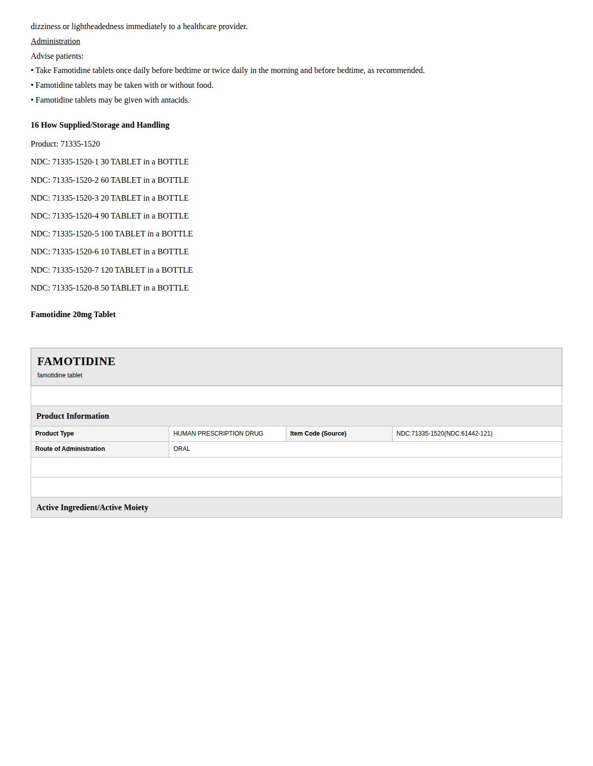dizziness or lightheadedness immediately to a healthcare provider.
Administration
Advise patients:
• Take Famotidine tablets once daily before bedtime or twice daily in the morning and before bedtime, as recommended.
• Famotidine tablets may be taken with or without food.
• Famotidine tablets may be given with antacids.
16 How Supplied/Storage and Handling
Product: 71335-1520
NDC: 71335-1520-1 30 TABLET in a BOTTLE
NDC: 71335-1520-2 60 TABLET in a BOTTLE
NDC: 71335-1520-3 20 TABLET in a BOTTLE
NDC: 71335-1520-4 90 TABLET in a BOTTLE
NDC: 71335-1520-5 100 TABLET in a BOTTLE
NDC: 71335-1520-6 10 TABLET in a BOTTLE
NDC: 71335-1520-7 120 TABLET in a BOTTLE
NDC: 71335-1520-8 50 TABLET in a BOTTLE
Famotidine 20mg Tablet
| FAMOTIDINE famotidine tablet |
| Product Information |
| Product Type | HUMAN PRESCRIPTION DRUG | Item Code (Source) | NDC:71335-1520(NDC:61442-121) |
| Route of Administration | ORAL |
| Active Ingredient/Active Moiety |